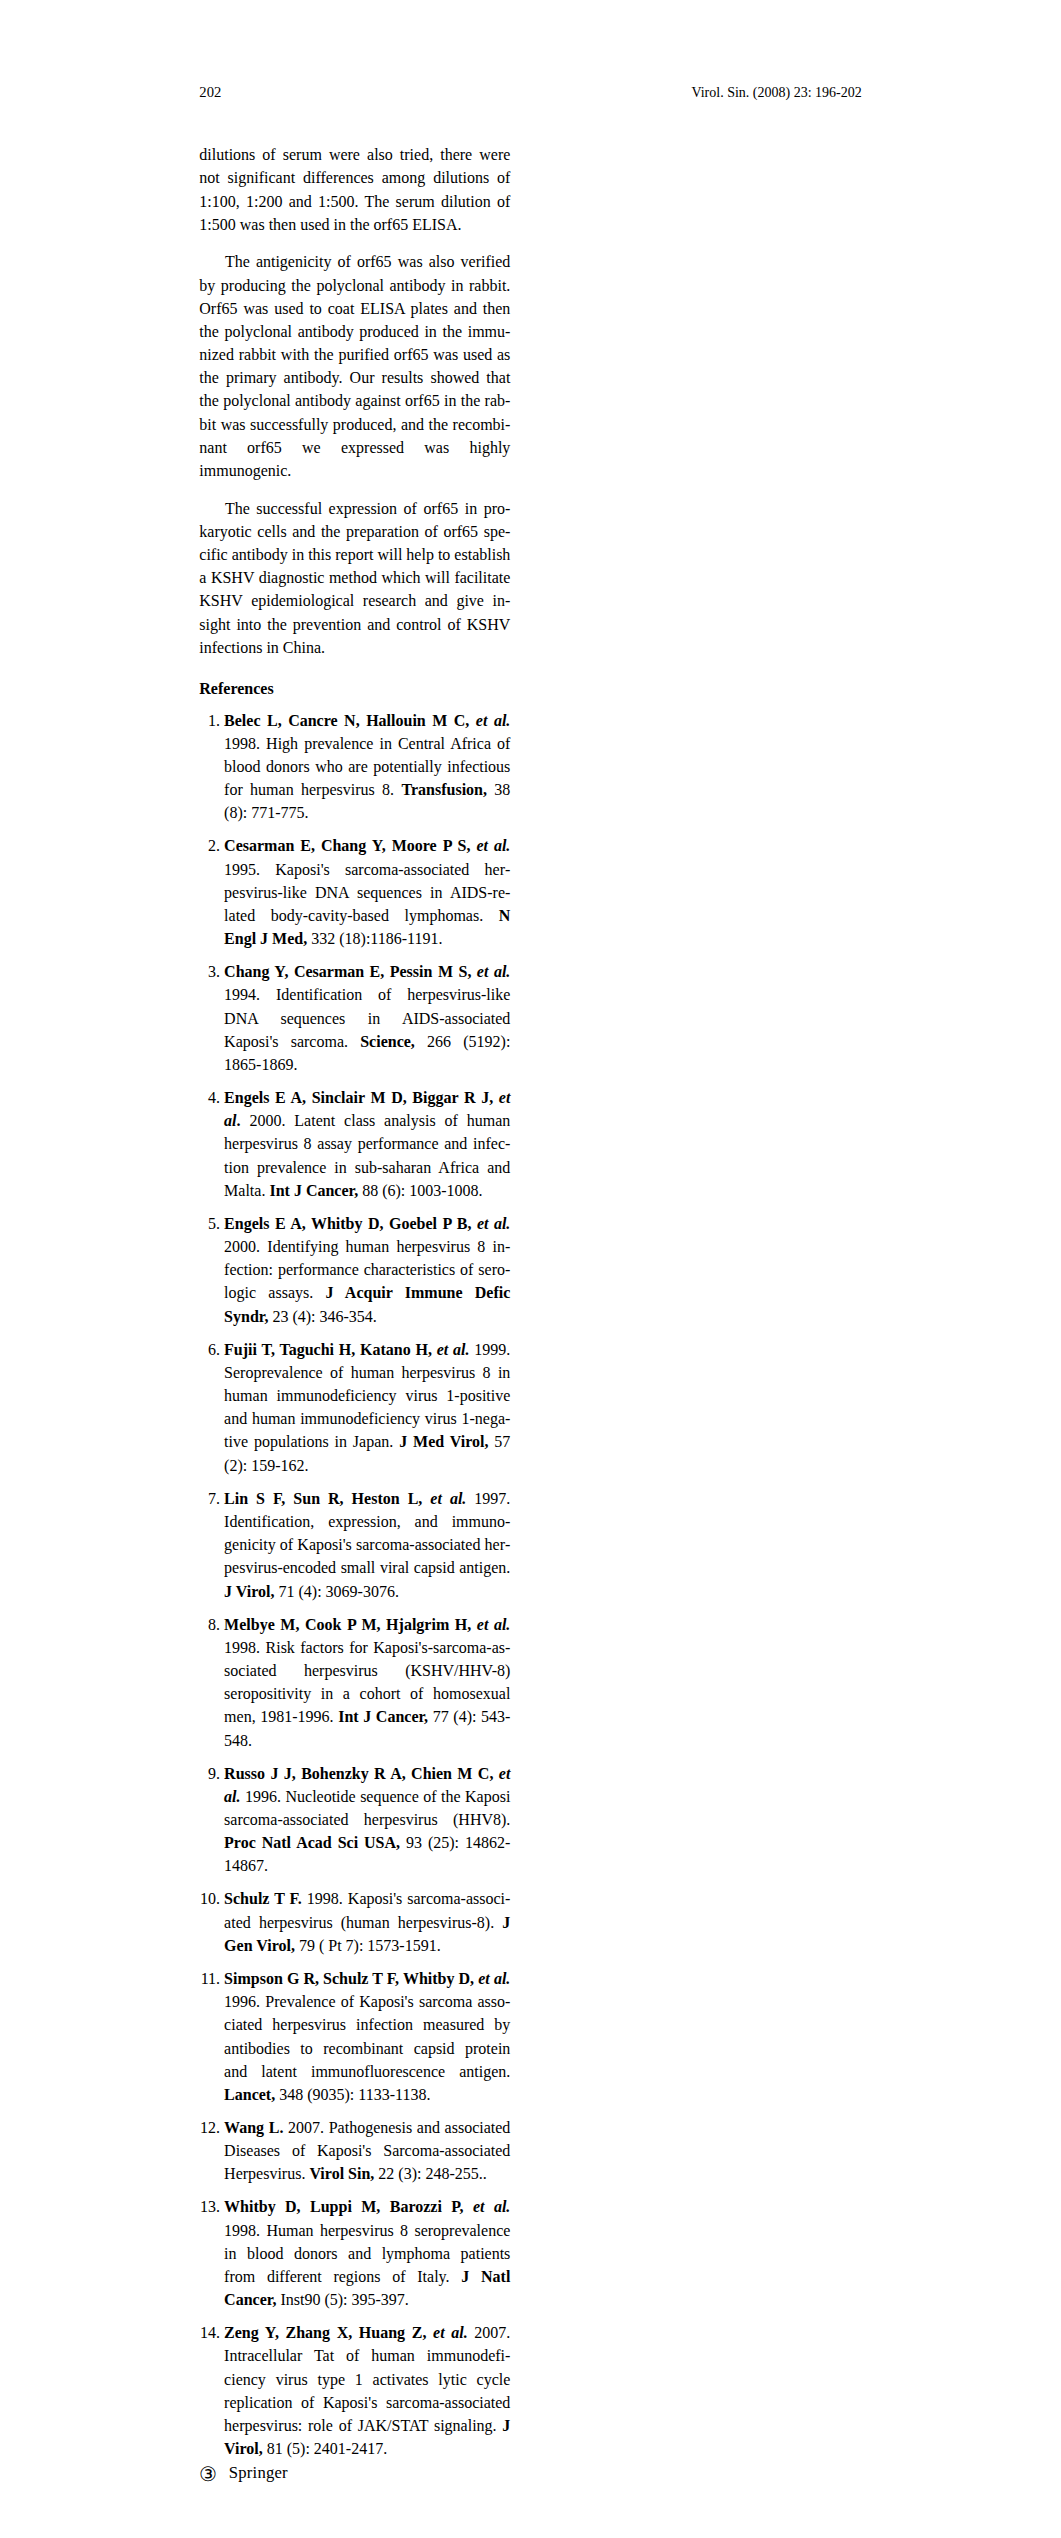202
Virol. Sin. (2008) 23: 196-202
dilutions of serum were also tried, there were not significant differences among dilutions of 1:100, 1:200 and 1:500. The serum dilution of 1:500 was then used in the orf65 ELISA.
The antigenicity of orf65 was also verified by producing the polyclonal antibody in rabbit. Orf65 was used to coat ELISA plates and then the polyclonal antibody produced in the immunized rabbit with the purified orf65 was used as the primary antibody. Our results showed that the polyclonal antibody against orf65 in the rabbit was successfully produced, and the recombinant orf65 we expressed was highly immunogenic.
The successful expression of orf65 in prokaryotic cells and the preparation of orf65 specific antibody in this report will help to establish a KSHV diagnostic method which will facilitate KSHV epidemiological research and give insight into the prevention and control of KSHV infections in China.
References
Belec L, Cancre N, Hallouin M C, et al. 1998. High prevalence in Central Africa of blood donors who are potentially infectious for human herpesvirus 8. Transfusion, 38 (8): 771-775.
Cesarman E, Chang Y, Moore P S, et al. 1995. Kaposi's sarcoma-associated herpesvirus-like DNA sequences in AIDS-related body-cavity-based lymphomas. N Engl J Med, 332 (18):1186-1191.
Chang Y, Cesarman E, Pessin M S, et al. 1994. Identification of herpesvirus-like DNA sequences in AIDS-associated Kaposi's sarcoma. Science, 266 (5192): 1865-1869.
Engels E A, Sinclair M D, Biggar R J, et al. 2000. Latent class analysis of human herpesvirus 8 assay performance and infection prevalence in sub-saharan Africa and Malta. Int J Cancer, 88 (6): 1003-1008.
Engels E A, Whitby D, Goebel P B, et al. 2000. Identifying human herpesvirus 8 infection: performance characteristics of serologic assays. J Acquir Immune Defic Syndr, 23 (4): 346-354.
Fujii T, Taguchi H, Katano H, et al. 1999. Seroprevalence of human herpesvirus 8 in human immunodeficiency virus 1-positive and human immunodeficiency virus 1-negative populations in Japan. J Med Virol, 57 (2): 159-162.
Lin S F, Sun R, Heston L, et al. 1997. Identification, expression, and immunogenicity of Kaposi's sarcoma-associated herpesvirus-encoded small viral capsid antigen. J Virol, 71 (4): 3069-3076.
Melbye M, Cook P M, Hjalgrim H, et al. 1998. Risk factors for Kaposi's-sarcoma-associated herpesvirus (KSHV/HHV-8) seropositivity in a cohort of homosexual men, 1981-1996. Int J Cancer, 77 (4): 543-548.
Russo J J, Bohenzky R A, Chien M C, et al. 1996. Nucleotide sequence of the Kaposi sarcoma-associated herpesvirus (HHV8). Proc Natl Acad Sci USA, 93 (25): 14862-14867.
Schulz T F. 1998. Kaposi's sarcoma-associated herpesvirus (human herpesvirus-8). J Gen Virol, 79 ( Pt 7): 1573-1591.
Simpson G R, Schulz T F, Whitby D, et al. 1996. Prevalence of Kaposi's sarcoma associated herpesvirus infection measured by antibodies to recombinant capsid protein and latent immunofluorescence antigen. Lancet, 348 (9035): 1133-1138.
Wang L. 2007. Pathogenesis and associated Diseases of Kaposi's Sarcoma-associated Herpesvirus. Virol Sin, 22 (3): 248-255..
Whitby D, Luppi M, Barozzi P, et al. 1998. Human herpesvirus 8 seroprevalence in blood donors and lymphoma patients from different regions of Italy. J Natl Cancer, Inst90 (5): 395-397.
Zeng Y, Zhang X, Huang Z, et al. 2007. Intracellular Tat of human immunodeficiency virus type 1 activates lytic cycle replication of Kaposi's sarcoma-associated herpesvirus: role of JAK/STAT signaling. J Virol, 81 (5): 2401-2417.
③ Springer